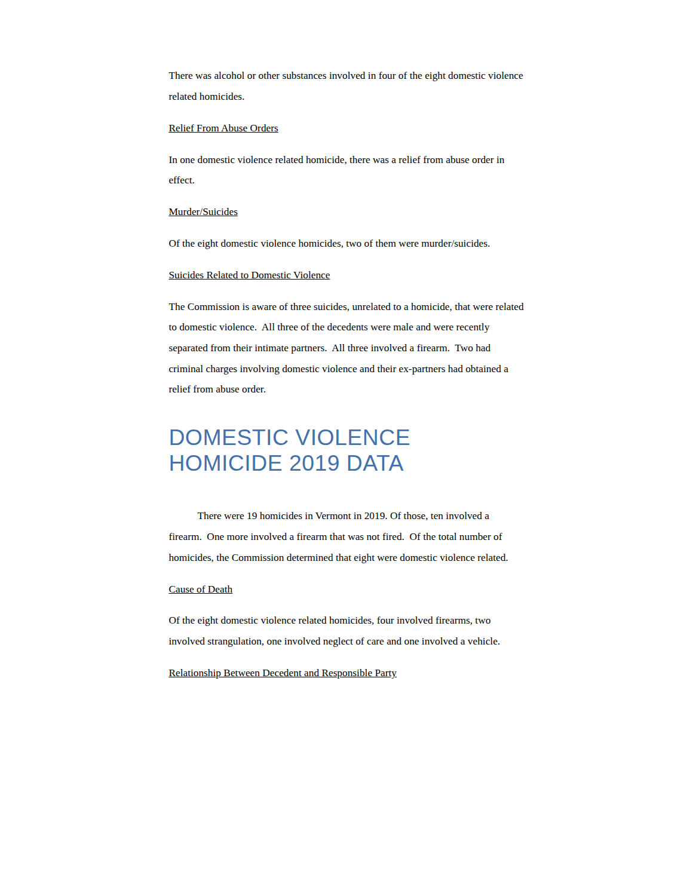There was alcohol or other substances involved in four of the eight domestic violence related homicides.
Relief From Abuse Orders
In one domestic violence related homicide, there was a relief from abuse order in effect.
Murder/Suicides
Of the eight domestic violence homicides, two of them were murder/suicides.
Suicides Related to Domestic Violence
The Commission is aware of three suicides, unrelated to a homicide, that were related to domestic violence. All three of the decedents were male and were recently separated from their intimate partners. All three involved a firearm. Two had criminal charges involving domestic violence and their ex-partners had obtained a relief from abuse order.
DOMESTIC VIOLENCE HOMICIDE 2019 DATA
There were 19 homicides in Vermont in 2019. Of those, ten involved a firearm. One more involved a firearm that was not fired. Of the total number of homicides, the Commission determined that eight were domestic violence related.
Cause of Death
Of the eight domestic violence related homicides, four involved firearms, two involved strangulation, one involved neglect of care and one involved a vehicle.
Relationship Between Decedent and Responsible Party